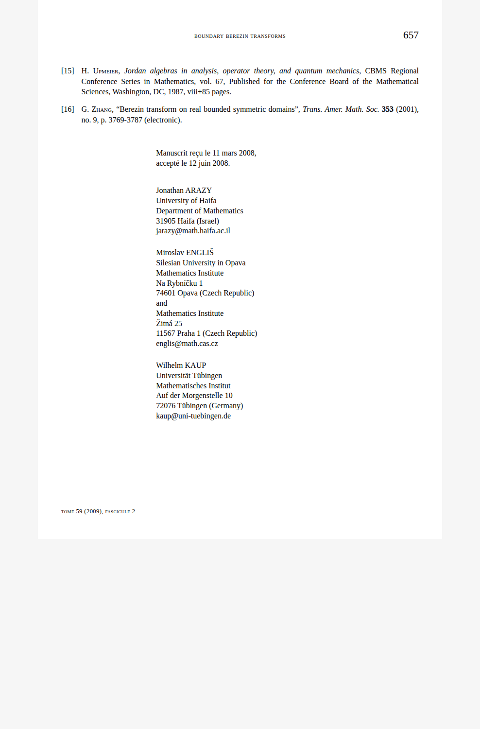boundary berezin transforms 657
[15] H. Upmeier, Jordan algebras in analysis, operator theory, and quantum mechanics, CBMS Regional Conference Series in Mathematics, vol. 67, Published for the Conference Board of the Mathematical Sciences, Washington, DC, 1987, viii+85 pages.
[16] G. Zhang, “Berezin transform on real bounded symmetric domains”, Trans. Amer. Math. Soc. 353 (2001), no. 9, p. 3769-3787 (electronic).
Manuscrit reçu le 11 mars 2008,
accepté le 12 juin 2008.
Jonathan ARAZY University of Haifa Department of Mathematics 31905 Haifa (Israel) jarazy@math.haifa.ac.il Miroslav ENGLIŠ Silesian University in Opava Mathematics Institute Na Rybníčku 1 74601 Opava (Czech Republic) and Mathematics Institute Žitná 25 11567 Praha 1 (Czech Republic) englis@math.cas.cz Wilhelm KAUP Universität Tübingen Mathematisches Institut Auf der Morgenstelle 10 72076 Tübingen (Germany) kaup@uni-tuebingen.de
tome 59 (2009), fascicule 2